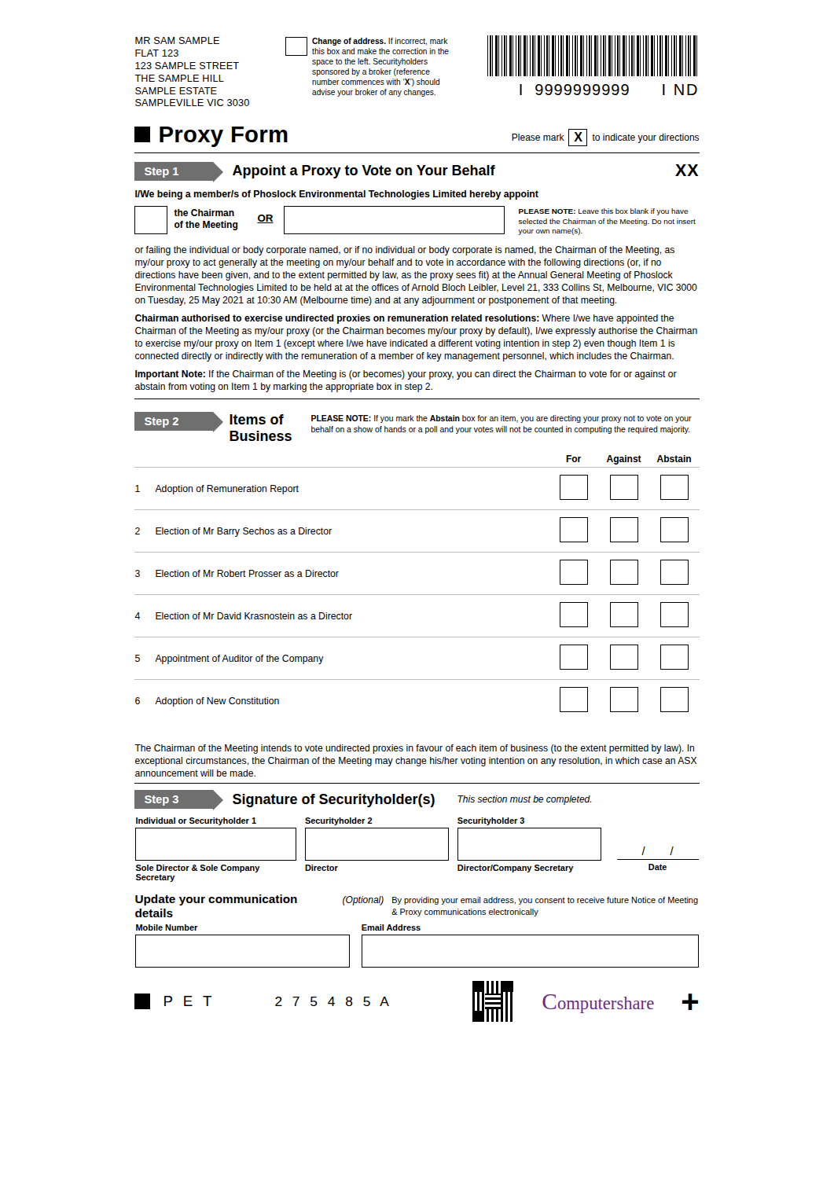MR SAM SAMPLE
FLAT 123
123 SAMPLE STREET
THE SAMPLE HILL
SAMPLE ESTATE
SAMPLEVILLE VIC 3030
Change of address. If incorrect, mark this box and make the correction in the space to the left. Securityholders sponsored by a broker (reference number commences with ‘X’) should advise your broker of any changes.
I9999999999I ND
Proxy Form
Please mark X to indicate your directions
Step 1
Appoint a Proxy to Vote on Your Behalf
XX
I/We being a member/s of Phoslock Environmental Technologies Limited hereby appoint
the Chairman
of the Meeting
OR
PLEASE NOTE: Leave this box blank if you have selected the Chairman of the Meeting. Do not insert your own name(s).
or failing the individual or body corporate named, or if no individual or body corporate is named, the Chairman of the Meeting, as my/our proxy to act generally at the meeting on my/our behalf and to vote in accordance with the following directions (or, if no directions have been given, and to the extent permitted by law, as the proxy sees fit) at the Annual General Meeting of Phoslock Environmental Technologies Limited to be held at at the offices of Arnold Bloch Leibler, Level 21, 333 Collins St, Melbourne, VIC 3000 on Tuesday, 25 May 2021 at 10:30 AM (Melbourne time) and at any adjournment or postponement of that meeting.
Chairman authorised to exercise undirected proxies on remuneration related resolutions: Where I/we have appointed the Chairman of the Meeting as my/our proxy (or the Chairman becomes my/our proxy by default), I/we expressly authorise the Chairman to exercise my/our proxy on Item 1 (except where I/we have indicated a different voting intention in step 2) even though Item 1 is connected directly or indirectly with the remuneration of a member of key management personnel, which includes the Chairman.
Important Note: If the Chairman of the Meeting is (or becomes) your proxy, you can direct the Chairman to vote for or against or abstain from voting on Item 1 by marking the appropriate box in step 2.
Step 2
Items of Business
PLEASE NOTE: If you mark the Abstain box for an item, you are directing your proxy not to vote on your behalf on a show of hands or a poll and your votes will not be counted in computing the required majority.
| | | For | Against | Abstain |
| --- | --- | --- | --- | --- |
| 1 | Adoption of Remuneration Report | | | |
| 2 | Election of Mr Barry Sechos as a Director | | | |
| 3 | Election of Mr Robert Prosser as a Director | | | |
| 4 | Election of Mr David Krasnostein as a Director | | | |
| 5 | Appointment of Auditor of the Company | | | |
| 6 | Adoption of New Constitution | | | |
The Chairman of the Meeting intends to vote undirected proxies in favour of each item of business (to the extent permitted by law). In exceptional circumstances, the Chairman of the Meeting may change his/her voting intention on any resolution, in which case an ASX announcement will be made.
Step 3
Signature of Securityholder(s)
This section must be completed.
| Individual or Securityholder 1 Sole Director & Sole Company Secretary | Securityholder 2 Director | Securityholder 3 Director/Company Secretary | / / Date |
Update your communication details
(Optional)
By providing your email address, you consent to receive future Notice of Meeting & Proxy communications electronically
| Mobile Number | Email Address |
P E T
2 7 5 4 8 5 A
Computershare
+